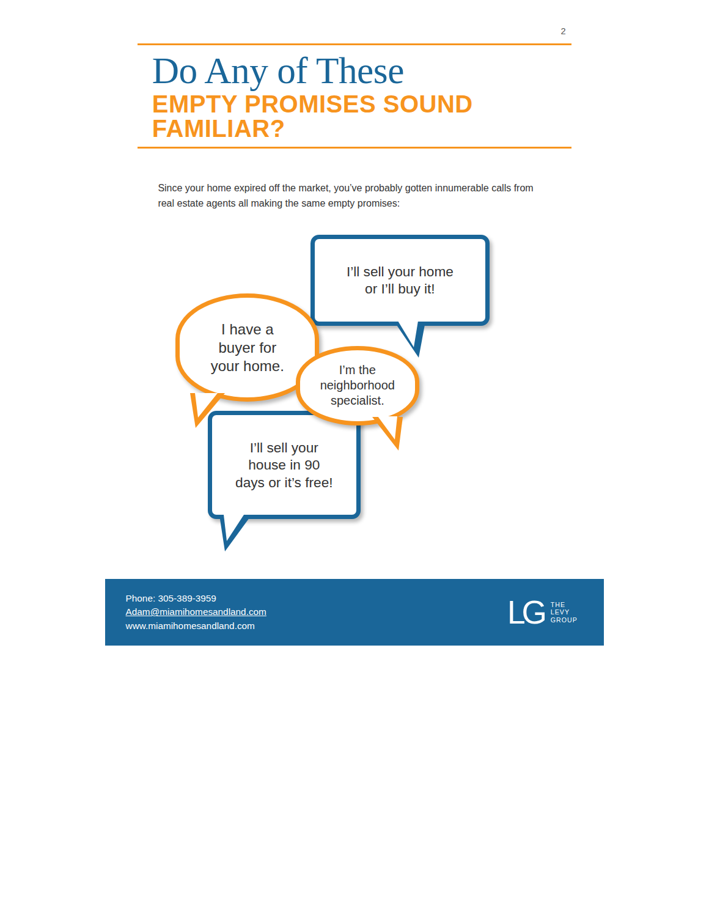2
Do Any of These
Empty Promises Sound Familiar?
Since your home expired off the market, you’ve probably gotten innumerable calls from real estate agents all making the same empty promises:
I’ll sell your home
or I’ll buy it!
I have a
buyer for
your home.
I’m the
neighborhood
specialist.
I’ll sell your
house in 90
days or it’s free!
Phone: 305-389-3959
Adam@miamihomesandland.com
www.miamihomesandland.com
LG
The
Levy
Group